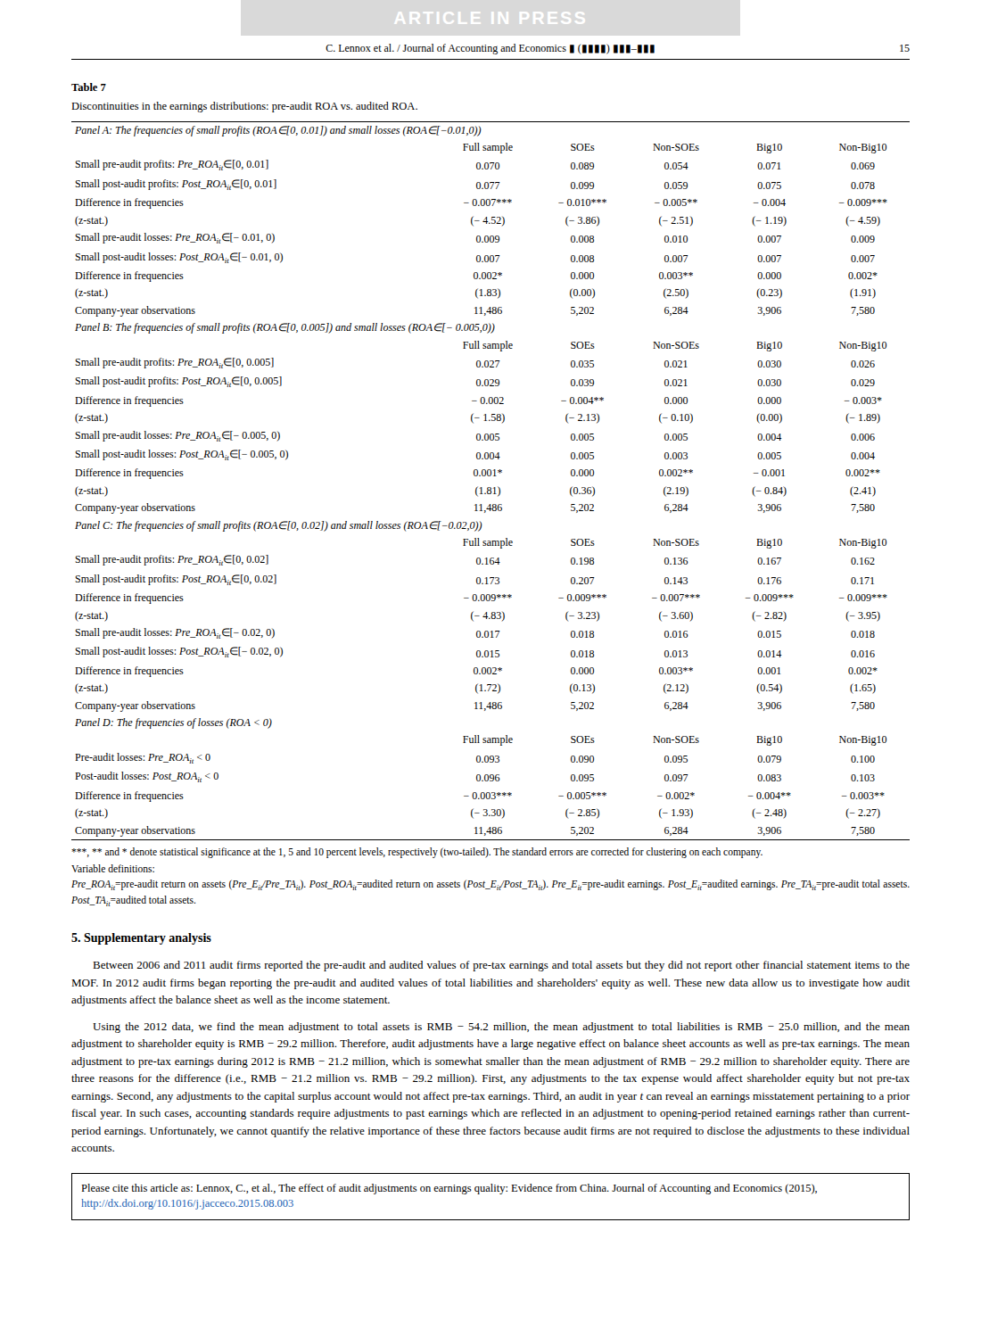ARTICLE IN PRESS
C. Lennox et al. / Journal of Accounting and Economics ▮ (▮▮▮▮) ▮▮▮–▮▮▮
15
Table 7
Discontinuities in the earnings distributions: pre-audit ROA vs. audited ROA.
| Panel A: The frequencies of small profits (ROA∈[0, 0.01]) and small losses (ROA∈[−0.01,0)) |
| | Full sample | SOEs | Non-SOEs | Big10 | Non-Big10 |
| Small pre-audit profits: Pre_ROA it ∈[0, 0.01] | 0.070 | 0.089 | 0.054 | 0.071 | 0.069 |
| Small post-audit profits: Post_ROA it ∈[0, 0.01] | 0.077 | 0.099 | 0.059 | 0.075 | 0.078 |
| Difference in frequencies | − 0.007*** | − 0.010*** | − 0.005** | − 0.004 | − 0.009*** |
| (z-stat.) | (− 4.52) | (− 3.86) | (− 2.51) | (− 1.19) | (− 4.59) |
| Small pre-audit losses: Pre_ROA it ∈[− 0.01, 0) | 0.009 | 0.008 | 0.010 | 0.007 | 0.009 |
| Small post-audit losses: Post_ROA it ∈[− 0.01, 0) | 0.007 | 0.008 | 0.007 | 0.007 | 0.007 |
| Difference in frequencies | 0.002* | 0.000 | 0.003** | 0.000 | 0.002* |
| (z-stat.) | (1.83) | (0.00) | (2.50) | (0.23) | (1.91) |
| Company-year observations | 11,486 | 5,202 | 6,284 | 3,906 | 7,580 |
| Panel B: The frequencies of small profits (ROA∈[0, 0.005]) and small losses (ROA∈[− 0.005,0)) |
| | Full sample | SOEs | Non-SOEs | Big10 | Non-Big10 |
| Small pre-audit profits: Pre_ROA it ∈[0, 0.005] | 0.027 | 0.035 | 0.021 | 0.030 | 0.026 |
| Small post-audit profits: Post_ROA it ∈[0, 0.005] | 0.029 | 0.039 | 0.021 | 0.030 | 0.029 |
| Difference in frequencies | − 0.002 | − 0.004** | 0.000 | 0.000 | − 0.003* |
| (z-stat.) | (− 1.58) | (− 2.13) | (− 0.10) | (0.00) | (− 1.89) |
| Small pre-audit losses: Pre_ROA it ∈[− 0.005, 0) | 0.005 | 0.005 | 0.005 | 0.004 | 0.006 |
| Small post-audit losses: Post_ROA it ∈[− 0.005, 0) | 0.004 | 0.005 | 0.003 | 0.005 | 0.004 |
| Difference in frequencies | 0.001* | 0.000 | 0.002** | − 0.001 | 0.002** |
| (z-stat.) | (1.81) | (0.36) | (2.19) | (− 0.84) | (2.41) |
| Company-year observations | 11,486 | 5,202 | 6,284 | 3,906 | 7,580 |
| Panel C: The frequencies of small profits (ROA∈[0, 0.02]) and small losses (ROA∈[−0.02,0)) |
| | Full sample | SOEs | Non-SOEs | Big10 | Non-Big10 |
| Small pre-audit profits: Pre_ROA it ∈[0, 0.02] | 0.164 | 0.198 | 0.136 | 0.167 | 0.162 |
| Small post-audit profits: Post_ROA it ∈[0, 0.02] | 0.173 | 0.207 | 0.143 | 0.176 | 0.171 |
| Difference in frequencies | − 0.009*** | − 0.009*** | − 0.007*** | − 0.009*** | − 0.009*** |
| (z-stat.) | (− 4.83) | (− 3.23) | (− 3.60) | (− 2.82) | (− 3.95) |
| Small pre-audit losses: Pre_ROA it ∈[− 0.02, 0) | 0.017 | 0.018 | 0.016 | 0.015 | 0.018 |
| Small post-audit losses: Post_ROA it ∈[− 0.02, 0) | 0.015 | 0.018 | 0.013 | 0.014 | 0.016 |
| Difference in frequencies | 0.002* | 0.000 | 0.003** | 0.001 | 0.002* |
| (z-stat.) | (1.72) | (0.13) | (2.12) | (0.54) | (1.65) |
| Company-year observations | 11,486 | 5,202 | 6,284 | 3,906 | 7,580 |
| Panel D: The frequencies of losses (ROA < 0) |
| | Full sample | SOEs | Non-SOEs | Big10 | Non-Big10 |
| Pre-audit losses: Pre_ROA it < 0 | 0.093 | 0.090 | 0.095 | 0.079 | 0.100 |
| Post-audit losses: Post_ROA it < 0 | 0.096 | 0.095 | 0.097 | 0.083 | 0.103 |
| Difference in frequencies | − 0.003*** | − 0.005*** | − 0.002* | − 0.004** | − 0.003** |
| (z-stat.) | (− 3.30) | (− 2.85) | (− 1.93) | (− 2.48) | (− 2.27) |
| Company-year observations | 11,486 | 5,202 | 6,284 | 3,906 | 7,580 |
***, ** and * denote statistical significance at the 1, 5 and 10 percent levels, respectively (two-tailed). The standard errors are corrected for clustering on each company.
Variable definitions:
Pre_ROAit=pre-audit return on assets (Pre_Eit/Pre_TAit). Post_ROAit=audited return on assets (Post_Eit/Post_TAit). Pre_Eit=pre-audit earnings. Post_Eit=audited earnings. Pre_TAit=pre-audit total assets. Post_TAit=audited total assets.
5. Supplementary analysis
Between 2006 and 2011 audit firms reported the pre-audit and audited values of pre-tax earnings and total assets but they did not report other financial statement items to the MOF. In 2012 audit firms began reporting the pre-audit and audited values of total liabilities and shareholders' equity as well. These new data allow us to investigate how audit adjustments affect the balance sheet as well as the income statement.
Using the 2012 data, we find the mean adjustment to total assets is RMB − 54.2 million, the mean adjustment to total liabilities is RMB − 25.0 million, and the mean adjustment to shareholder equity is RMB − 29.2 million. Therefore, audit adjustments have a large negative effect on balance sheet accounts as well as pre-tax earnings. The mean adjustment to pre-tax earnings during 2012 is RMB − 21.2 million, which is somewhat smaller than the mean adjustment of RMB − 29.2 million to shareholder equity. There are three reasons for the difference (i.e., RMB − 21.2 million vs. RMB − 29.2 million). First, any adjustments to the tax expense would affect shareholder equity but not pre-tax earnings. Second, any adjustments to the capital surplus account would not affect pre-tax earnings. Third, an audit in year t can reveal an earnings misstatement pertaining to a prior fiscal year. In such cases, accounting standards require adjustments to past earnings which are reflected in an adjustment to opening-period retained earnings rather than current-period earnings. Unfortunately, we cannot quantify the relative importance of these three factors because audit firms are not required to disclose the adjustments to these individual accounts.
Please cite this article as: Lennox, C., et al., The effect of audit adjustments on earnings quality: Evidence from China. Journal of Accounting and Economics (2015), http://dx.doi.org/10.1016/j.jacceco.2015.08.003